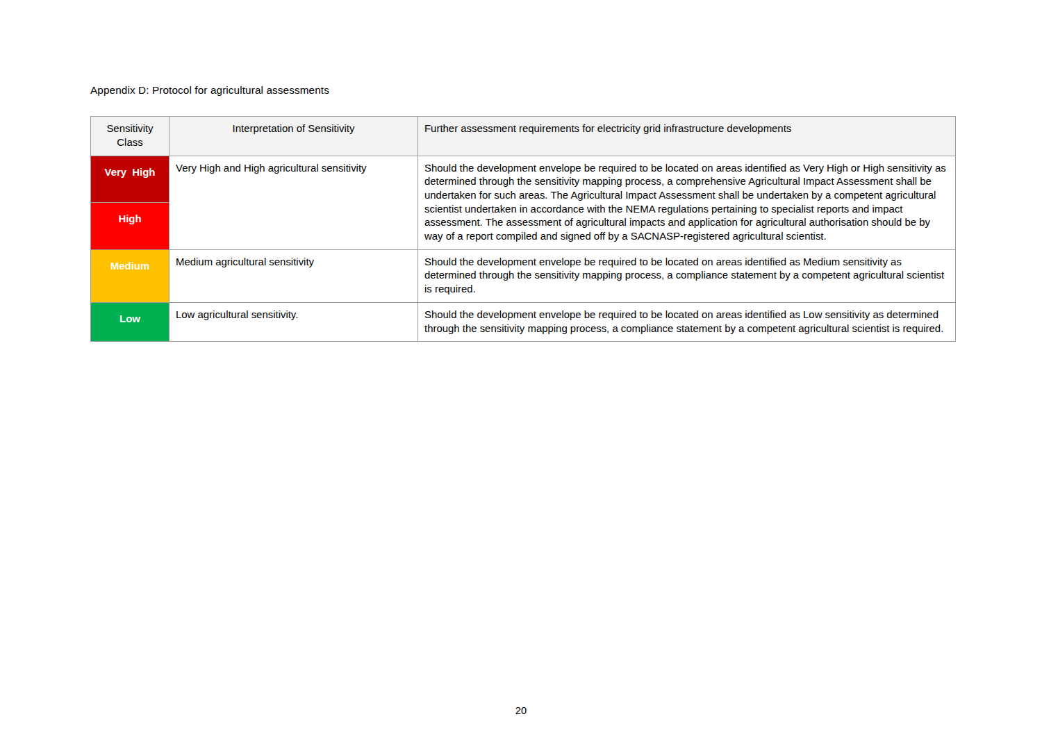Appendix D: Protocol for agricultural assessments
| Sensitivity Class | Interpretation of Sensitivity | Further assessment requirements for electricity grid infrastructure developments |
| --- | --- | --- |
| Very High | Very High and High agricultural sensitivity | Should the development envelope be required to be located on areas identified as Very High or High sensitivity as determined through the sensitivity mapping process, a comprehensive Agricultural Impact Assessment shall be undertaken for such areas. The Agricultural Impact Assessment shall be undertaken by a competent agricultural scientist undertaken in accordance with the NEMA regulations pertaining to specialist reports and impact assessment. The assessment of agricultural impacts and application for agricultural authorisation should be by way of a report compiled and signed off by a SACNASP-registered agricultural scientist. |
| High |
| Medium | Medium agricultural sensitivity | Should the development envelope be required to be located on areas identified as Medium sensitivity as determined through the sensitivity mapping process, a compliance statement by a competent agricultural scientist is required. |
| Low | Low agricultural sensitivity. | Should the development envelope be required to be located on areas identified as Low sensitivity as determined through the sensitivity mapping process, a compliance statement by a competent agricultural scientist is required. |
20